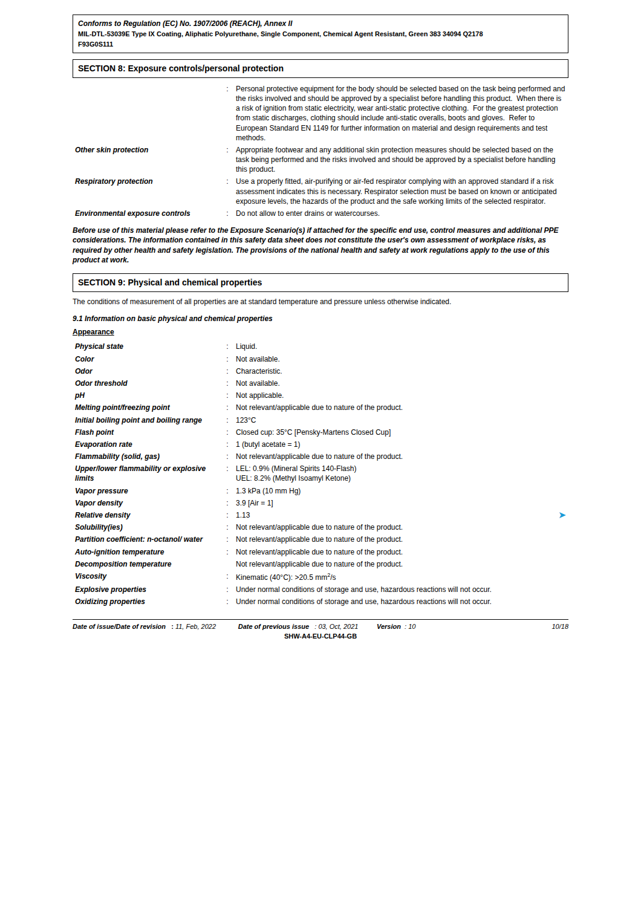Conforms to Regulation (EC) No. 1907/2006 (REACH), Annex II
MIL-DTL-53039E Type IX Coating, Aliphatic Polyurethane, Single Component, Chemical Agent Resistant, Green 383 34094 Q2178
F93G0S111
SECTION 8: Exposure controls/personal protection
| | : | Personal protective equipment for the body should be selected based on the task being performed and the risks involved and should be approved by a specialist before handling this product. When there is a risk of ignition from static electricity, wear anti-static protective clothing. For the greatest protection from static discharges, clothing should include anti-static overalls, boots and gloves. Refer to European Standard EN 1149 for further information on material and design requirements and test methods. |
| Other skin protection | : | Appropriate footwear and any additional skin protection measures should be selected based on the task being performed and the risks involved and should be approved by a specialist before handling this product. |
| Respiratory protection | : | Use a properly fitted, air-purifying or air-fed respirator complying with an approved standard if a risk assessment indicates this is necessary. Respirator selection must be based on known or anticipated exposure levels, the hazards of the product and the safe working limits of the selected respirator. |
| Environmental exposure controls | : | Do not allow to enter drains or watercourses. |
Before use of this material please refer to the Exposure Scenario(s) if attached for the specific end use, control measures and additional PPE considerations. The information contained in this safety data sheet does not constitute the user's own assessment of workplace risks, as required by other health and safety legislation. The provisions of the national health and safety at work regulations apply to the use of this product at work.
SECTION 9: Physical and chemical properties
The conditions of measurement of all properties are at standard temperature and pressure unless otherwise indicated.
9.1 Information on basic physical and chemical properties
Appearance
| Physical state | : | Liquid. |
| Color | : | Not available. |
| Odor | : | Characteristic. |
| Odor threshold | : | Not available. |
| pH | : | Not applicable. |
| Melting point/freezing point | : | Not relevant/applicable due to nature of the product. |
| Initial boiling point and boiling range | : | 123°C |
| Flash point | : | Closed cup: 35°C [Pensky-Martens Closed Cup] |
| Evaporation rate | : | 1 (butyl acetate = 1) |
| Flammability (solid, gas) | : | Not relevant/applicable due to nature of the product. |
| Upper/lower flammability or explosive limits | : | LEL: 0.9% (Mineral Spirits 140-Flash) UEL: 8.2% (Methyl Isoamyl Ketone) |
| Vapor pressure | : | 1.3 kPa (10 mm Hg) |
| Vapor density | : | 3.9 [Air = 1] |
| Relative density | : | 1.13 ➤ |
| Solubility(ies) | : | Not relevant/applicable due to nature of the product. |
| Partition coefficient: n-octanol/ water | : | Not relevant/applicable due to nature of the product. |
| Auto-ignition temperature | : | Not relevant/applicable due to nature of the product. |
| Decomposition temperature | | Not relevant/applicable due to nature of the product. |
| Viscosity | : | Kinematic (40°C): >20.5 mm 2 /s |
| Explosive properties | : | Under normal conditions of storage and use, hazardous reactions will not occur. |
| Oxidizing properties | : | Under normal conditions of storage and use, hazardous reactions will not occur. |
Date of issue/Date of revision : 11, Feb, 2022 Date of previous issue : 03, Oct, 2021 Version : 10
10/18
SHW-A4-EU-CLP44-GB